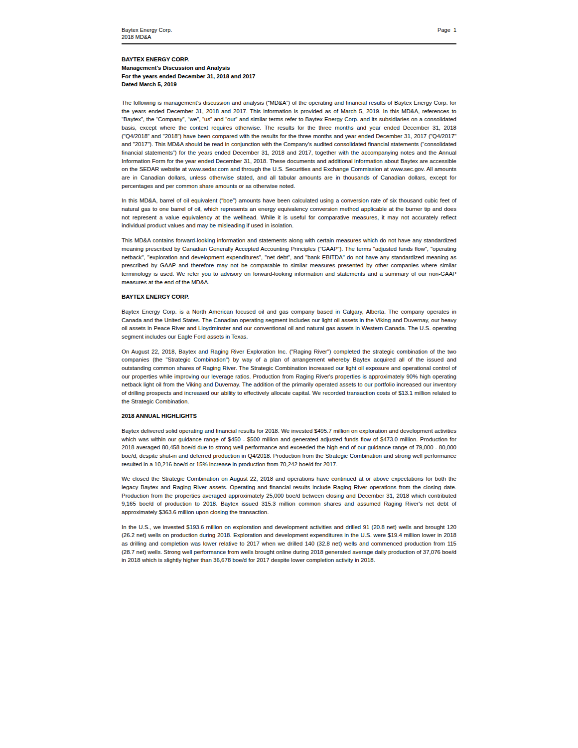Baytex Energy Corp.
2018 MD&A
Page 1
BAYTEX ENERGY CORP.
Management’s Discussion and Analysis
For the years ended December 31, 2018 and 2017
Dated March 5, 2019
The following is management’s discussion and analysis (“MD&A”) of the operating and financial results of Baytex Energy Corp. for the years ended December 31, 2018 and 2017. This information is provided as of March 5, 2019. In this MD&A, references to “Baytex”, the “Company”, “we”, “us” and “our” and similar terms refer to Baytex Energy Corp. and its subsidiaries on a consolidated basis, except where the context requires otherwise. The results for the three months and year ended December 31, 2018 ("Q4/2018" and "2018") have been compared with the results for the three months and year ended December 31, 2017 ("Q4/2017" and "2017"). This MD&A should be read in conjunction with the Company’s audited consolidated financial statements (“consolidated financial statements”) for the years ended December 31, 2018 and 2017, together with the accompanying notes and the Annual Information Form for the year ended December 31, 2018. These documents and additional information about Baytex are accessible on the SEDAR website at www.sedar.com and through the U.S. Securities and Exchange Commission at www.sec.gov. All amounts are in Canadian dollars, unless otherwise stated, and all tabular amounts are in thousands of Canadian dollars, except for percentages and per common share amounts or as otherwise noted.
In this MD&A, barrel of oil equivalent (“boe”) amounts have been calculated using a conversion rate of six thousand cubic feet of natural gas to one barrel of oil, which represents an energy equivalency conversion method applicable at the burner tip and does not represent a value equivalency at the wellhead. While it is useful for comparative measures, it may not accurately reflect individual product values and may be misleading if used in isolation.
This MD&A contains forward-looking information and statements along with certain measures which do not have any standardized meaning prescribed by Canadian Generally Accepted Accounting Principles ("GAAP"). The terms "adjusted funds flow", "operating netback", "exploration and development expenditures", "net debt", and "bank EBITDA" do not have any standardized meaning as prescribed by GAAP and therefore may not be comparable to similar measures presented by other companies where similar terminology is used. We refer you to advisory on forward-looking information and statements and a summary of our non-GAAP measures at the end of the MD&A.
BAYTEX ENERGY CORP.
Baytex Energy Corp. is a North American focused oil and gas company based in Calgary, Alberta. The company operates in Canada and the United States. The Canadian operating segment includes our light oil assets in the Viking and Duvernay, our heavy oil assets in Peace River and Lloydminster and our conventional oil and natural gas assets in Western Canada. The U.S. operating segment includes our Eagle Ford assets in Texas.
On August 22, 2018, Baytex and Raging River Exploration Inc. ("Raging River") completed the strategic combination of the two companies (the "Strategic Combination") by way of a plan of arrangement whereby Baytex acquired all of the issued and outstanding common shares of Raging River. The Strategic Combination increased our light oil exposure and operational control of our properties while improving our leverage ratios. Production from Raging River's properties is approximately 90% high operating netback light oil from the Viking and Duvernay. The addition of the primarily operated assets to our portfolio increased our inventory of drilling prospects and increased our ability to effectively allocate capital. We recorded transaction costs of $13.1 million related to the Strategic Combination.
2018 ANNUAL HIGHLIGHTS
Baytex delivered solid operating and financial results for 2018. We invested $495.7 million on exploration and development activities which was within our guidance range of $450 - $500 million and generated adjusted funds flow of $473.0 million. Production for 2018 averaged 80,458 boe/d due to strong well performance and exceeded the high end of our guidance range of 79,000 - 80,000 boe/d, despite shut-in and deferred production in Q4/2018. Production from the Strategic Combination and strong well performance resulted in a 10,216 boe/d or 15% increase in production from 70,242 boe/d for 2017.
We closed the Strategic Combination on August 22, 2018 and operations have continued at or above expectations for both the legacy Baytex and Raging River assets. Operating and financial results include Raging River operations from the closing date. Production from the properties averaged approximately 25,000 boe/d between closing and December 31, 2018 which contributed 9,165 boe/d of production to 2018. Baytex issued 315.3 million common shares and assumed Raging River's net debt of approximately $363.6 million upon closing the transaction.
In the U.S., we invested $193.6 million on exploration and development activities and drilled 91 (20.8 net) wells and brought 120 (26.2 net) wells on production during 2018. Exploration and development expenditures in the U.S. were $19.4 million lower in 2018 as drilling and completion was lower relative to 2017 when we drilled 140 (32.8 net) wells and commenced production from 115 (28.7 net) wells. Strong well performance from wells brought online during 2018 generated average daily production of 37,076 boe/d in 2018 which is slightly higher than 36,678 boe/d for 2017 despite lower completion activity in 2018.